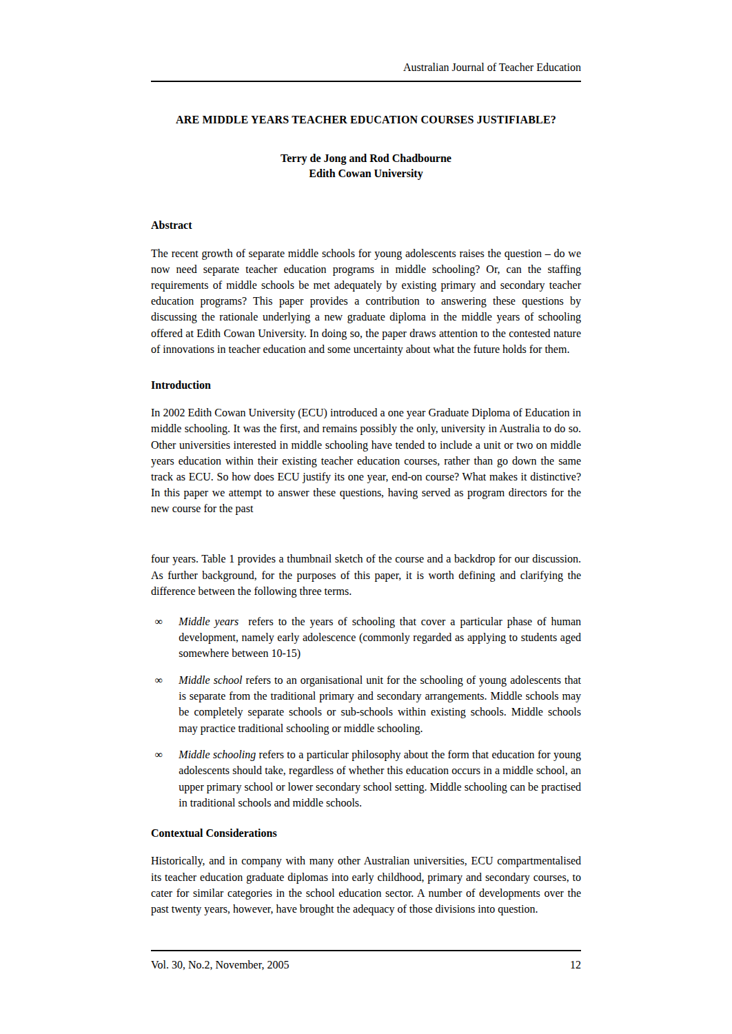Australian Journal of Teacher Education
ARE MIDDLE YEARS TEACHER EDUCATION COURSES JUSTIFIABLE?
Terry de Jong and Rod Chadbourne
Edith Cowan University
Abstract
The recent growth of separate middle schools for young adolescents raises the question – do we now need separate teacher education programs in middle schooling? Or, can the staffing requirements of middle schools be met adequately by existing primary and secondary teacher education programs? This paper provides a contribution to answering these questions by discussing the rationale underlying a new graduate diploma in the middle years of schooling offered at Edith Cowan University. In doing so, the paper draws attention to the contested nature of innovations in teacher education and some uncertainty about what the future holds for them.
Introduction
In 2002 Edith Cowan University (ECU) introduced a one year Graduate Diploma of Education in middle schooling. It was the first, and remains possibly the only, university in Australia to do so. Other universities interested in middle schooling have tended to include a unit or two on middle years education within their existing teacher education courses, rather than go down the same track as ECU. So how does ECU justify its one year, end-on course? What makes it distinctive? In this paper we attempt to answer these questions, having served as program directors for the new course for the past
four years. Table 1 provides a thumbnail sketch of the course and a backdrop for our discussion. As further background, for the purposes of this paper, it is worth defining and clarifying the difference between the following three terms.
∞Middle years refers to the years of schooling that cover a particular phase of human development, namely early adolescence (commonly regarded as applying to students aged somewhere between 10-15)
∞Middle school refers to an organisational unit for the schooling of young adolescents that is separate from the traditional primary and secondary arrangements. Middle schools may be completely separate schools or sub-schools within existing schools. Middle schools may practice traditional schooling or middle schooling.
∞Middle schooling refers to a particular philosophy about the form that education for young adolescents should take, regardless of whether this education occurs in a middle school, an upper primary school or lower secondary school setting. Middle schooling can be practised in traditional schools and middle schools.
Contextual Considerations
Historically, and in company with many other Australian universities, ECU compartmentalised its teacher education graduate diplomas into early childhood, primary and secondary courses, to cater for similar categories in the school education sector. A number of developments over the past twenty years, however, have brought the adequacy of those divisions into question.
Vol. 30, No.2, November, 2005 12